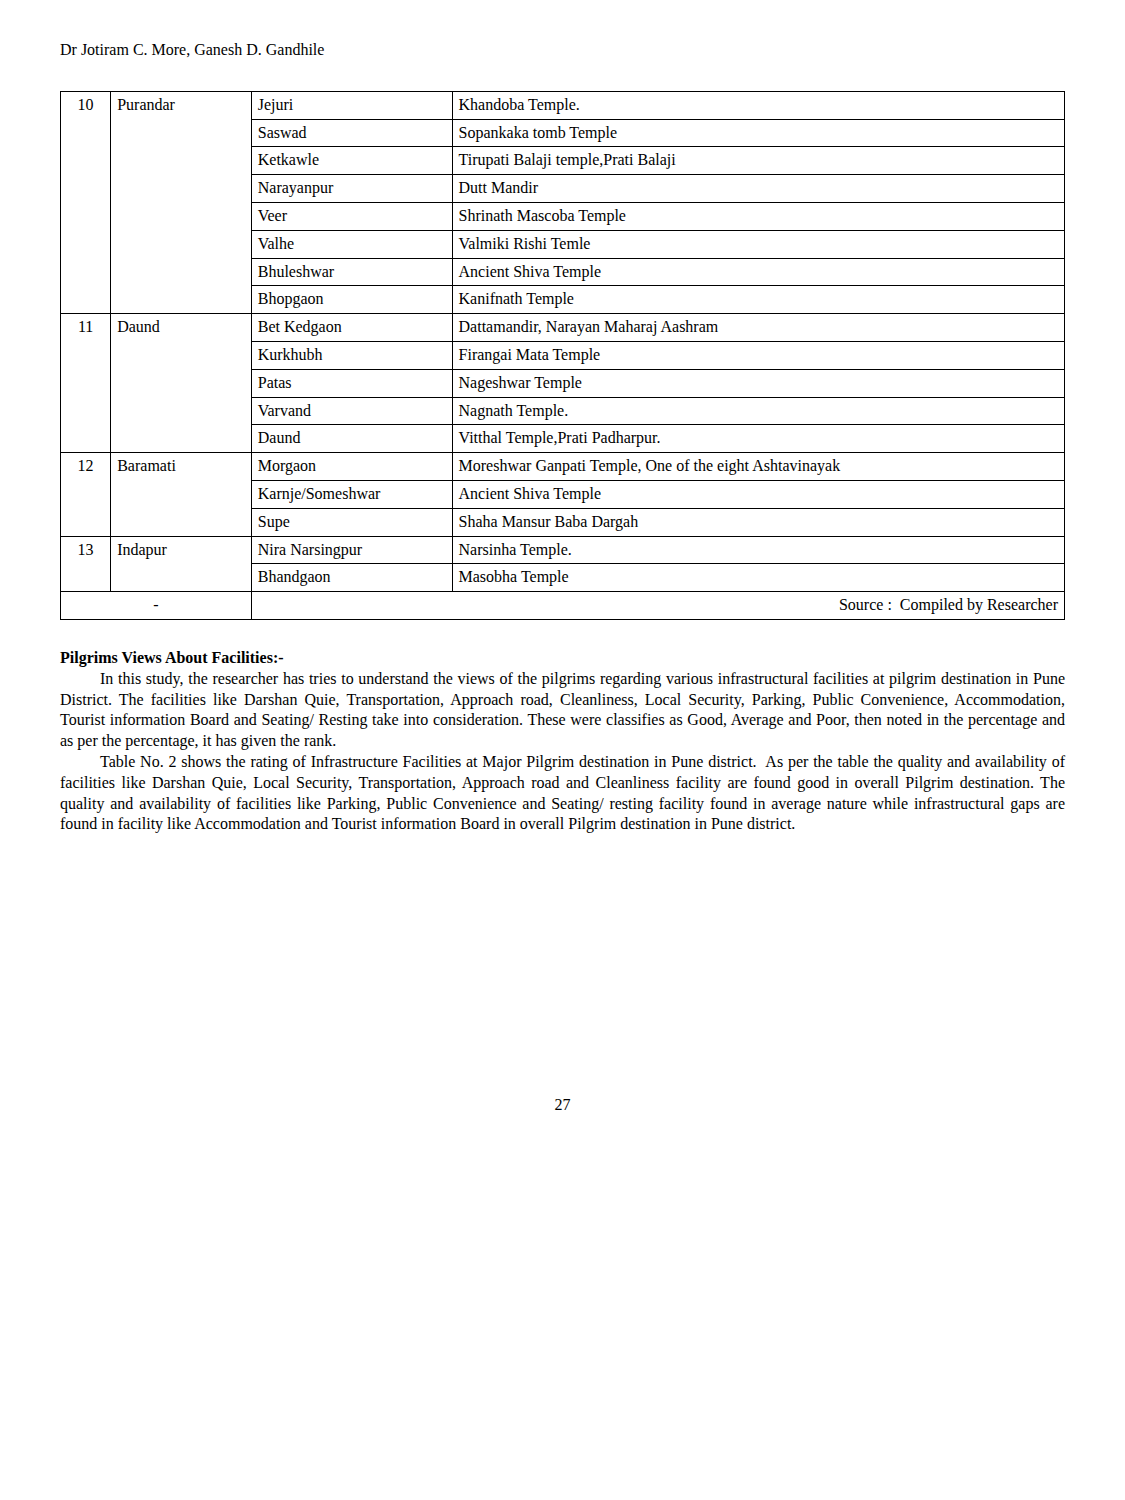Dr Jotiram C. More, Ganesh D. Gandhile
| 10 | Purandar | Jejuri | Khandoba Temple. |
| Saswad | Sopankaka tomb Temple |
| Ketkawle | Tirupati Balaji temple,Prati Balaji |
| Narayanpur | Dutt Mandir |
| Veer | Shrinath Mascoba Temple |
| Valhe | Valmiki Rishi Temle |
| Bhuleshwar | Ancient Shiva Temple |
| Bhopgaon | Kanifnath Temple |
| 11 | Daund | Bet Kedgaon | Dattamandir, Narayan Maharaj Aashram |
| Kurkhubh | Firangai Mata Temple |
| Patas | Nageshwar Temple |
| Varvand | Nagnath Temple. |
| Daund | Vitthal Temple,Prati Padharpur. |
| 12 | Baramati | Morgaon | Moreshwar Ganpati Temple, One of the eight Ashtavinayak |
| Karnje/Someshwar | Ancient Shiva Temple |
| Supe | Shaha Mansur Baba Dargah |
| 13 | Indapur | Nira Narsingpur | Narsinha Temple. |
| Bhandgaon | Masobha Temple |
| - | Source : Compiled by Researcher |
Pilgrims Views About Facilities:-
In this study, the researcher has tries to understand the views of the pilgrims regarding various infrastructural facilities at pilgrim destination in Pune District. The facilities like Darshan Quie, Transportation, Approach road, Cleanliness, Local Security, Parking, Public Convenience, Accommodation, Tourist information Board and Seating/ Resting take into consideration. These were classifies as Good, Average and Poor, then noted in the percentage and as per the percentage, it has given the rank.
Table No. 2 shows the rating of Infrastructure Facilities at Major Pilgrim destination in Pune district. As per the table the quality and availability of facilities like Darshan Quie, Local Security, Transportation, Approach road and Cleanliness facility are found good in overall Pilgrim destination. The quality and availability of facilities like Parking, Public Convenience and Seating/ resting facility found in average nature while infrastructural gaps are found in facility like Accommodation and Tourist information Board in overall Pilgrim destination in Pune district.
27